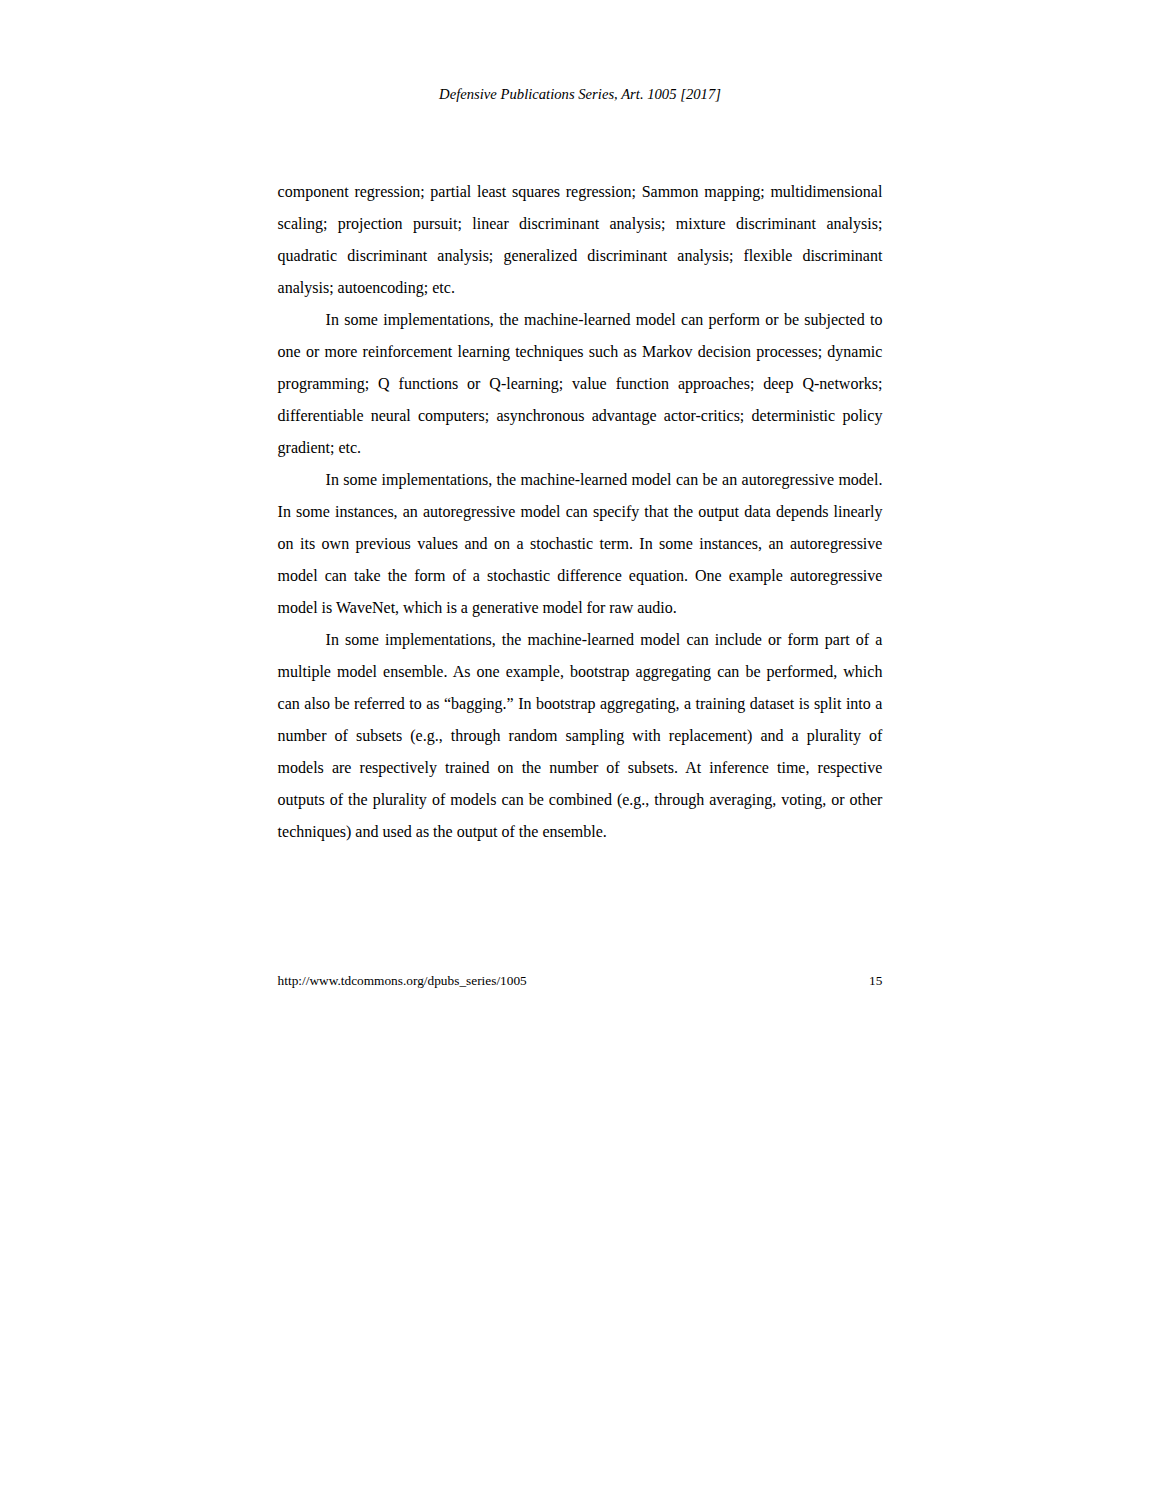Defensive Publications Series, Art. 1005 [2017]
component regression; partial least squares regression; Sammon mapping; multidimensional scaling; projection pursuit; linear discriminant analysis; mixture discriminant analysis; quadratic discriminant analysis; generalized discriminant analysis; flexible discriminant analysis; autoencoding; etc.
In some implementations, the machine-learned model can perform or be subjected to one or more reinforcement learning techniques such as Markov decision processes; dynamic programming; Q functions or Q-learning; value function approaches; deep Q-networks; differentiable neural computers; asynchronous advantage actor-critics; deterministic policy gradient; etc.
In some implementations, the machine-learned model can be an autoregressive model. In some instances, an autoregressive model can specify that the output data depends linearly on its own previous values and on a stochastic term. In some instances, an autoregressive model can take the form of a stochastic difference equation. One example autoregressive model is WaveNet, which is a generative model for raw audio.
In some implementations, the machine-learned model can include or form part of a multiple model ensemble. As one example, bootstrap aggregating can be performed, which can also be referred to as “bagging.” In bootstrap aggregating, a training dataset is split into a number of subsets (e.g., through random sampling with replacement) and a plurality of models are respectively trained on the number of subsets. At inference time, respective outputs of the plurality of models can be combined (e.g., through averaging, voting, or other techniques) and used as the output of the ensemble.
http://www.tdcommons.org/dpubs_series/1005 15